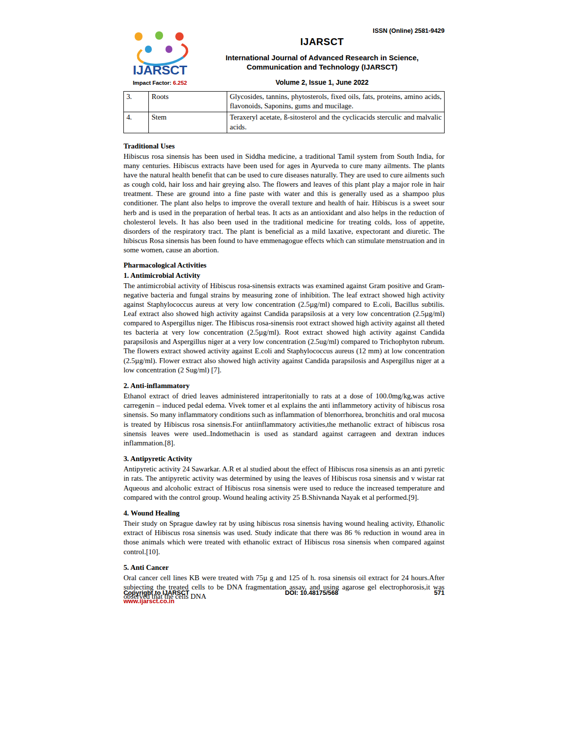IJARSCT
Impact Factor: 6.252
ISSN (Online) 2581-9429
IJARSCT
International Journal of Advanced Research in Science, Communication and Technology (IJARSCT)
Volume 2, Issue 1, June 2022
| 3. | Roots | Glycosides, tannins, phytosterols, fixed oils, fats, proteins, amino acids, flavonoids, Saponins, gums and mucilage. |
| 4. | Stem | Teraxeryl acetate, ß-sitosterol and the cyclicacids sterculic and malvalic acids. |
Traditional Uses
Hibiscus rosa sinensis has been used in Siddha medicine, a traditional Tamil system from South India, for many centuries. Hibiscus extracts have been used for ages in Ayurveda to cure many ailments. The plants have the natural health benefit that can be used to cure diseases naturally. They are used to cure ailments such as cough cold, hair loss and hair greying also. The flowers and leaves of this plant play a major role in hair treatment. These are ground into a fine paste with water and this is generally used as a shampoo plus conditioner. The plant also helps to improve the overall texture and health of hair. Hibiscus is a sweet sour herb and is used in the preparation of herbal teas. It acts as an antioxidant and also helps in the reduction of cholesterol levels. It has also been used in the traditional medicine for treating colds, loss of appetite, disorders of the respiratory tract. The plant is beneficial as a mild laxative, expectorant and diuretic. The hibiscus Rosa sinensis has been found to have emmenagogue effects which can stimulate menstruation and in some women, cause an abortion.
Pharmacological Activities
1. Antimicrobial Activity
The antimicrobial activity of Hibiscus rosa-sinensis extracts was examined against Gram positive and Gram-negative bacteria and fungal strains by measuring zone of inhibition. The leaf extract showed high activity against Staphylococcus aureus at very low concentration (2.5µg/ml) compared to E.coli, Bacillus subtilis. Leaf extract also showed high activity against Candida parapsilosis at a very low concentration (2.5µg/ml) compared to Aspergillus niger. The Hibiscus rosa-sinensis root extract showed high activity against all theted tes bacteria at very low concentration (2.5µg/ml). Root extract showed high activity against Candida parapsilosis and Aspergillus niger at a very low concentration (2.5ug/ml) compared to Trichophyton rubrum. The flowers extract showed activity against E.coli and Staphylococcus aureus (12 mm) at low concentration (2.5µg/ml). Flower extract also showed high activity against Candida parapsilosis and Aspergillus niger at a low concentration (2 Sug/ml) [7].
2. Anti-inflammatory
Ethanol extract of dried leaves administered intraperitonially to rats at a dose of 100.0mg/kg,was active carregenin – induced pedal edema. Vivek tomer et al explains the anti inflammetory activity of hibiscus rosa sinensis. So many inflammatory conditions such as inflammation of blenorrhorea, bronchitis and oral mucosa is treated by Hibiscus rosa sinensis.For antiinflammatory activities,the methanolic extract of hibiscus rosa sinensis leaves were used..Indomethacin is used as standard against carrageen and dextran induces inflammation.[8].
3. Antipyretic Activity
Antipyretic activity 24 Sawarkar. A.R et al studied about the effect of Hibiscus rosa sinensis as an anti pyretic in rats. The antipyretic activity was determined by using the leaves of Hibiscus rosa sinensis and v wistar rat Aqueous and alcoholic extract of Hibiscus rosa sinensis were used to reduce the increased temperature and compared with the control group. Wound healing activity 25 B.Shivnanda Nayak et al performed.[9].
4. Wound Healing
Their study on Sprague dawley rat by using hibiscus rosa sinensis having wound healing activity, Ethanolic extract of Hibiscus rosa sinensis was used. Study indicate that there was 86 % reduction in wound area in those animals which were treated with ethanolic extract of Hibiscus rosa sinensis when compared against control.[10].
5. Anti Cancer
Oral cancer cell lines KB were treated with 75µ g and 125 of h. rosa sinensis oil extract for 24 hours.After subjecting the treated cells to be DNA fragmentation assay, and using agarose gel electrophorosis,it was observed that the cells DNA
Copyright to IJARSCT
DOI: 10.48175/568
571
www.ijarsct.co.in